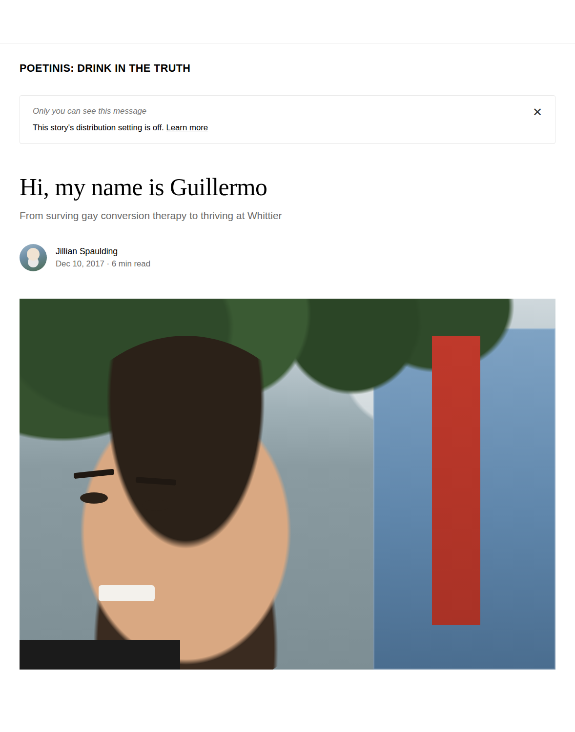Poetinis: Drink in the Truth
✕
Only you can see this message
This story's distribution setting is off. Learn more
Hi, my name is Guillermo
From surving gay conversion therapy to thriving at Whittier
Jillian Spaulding
Dec 10, 2017 · 6 min read